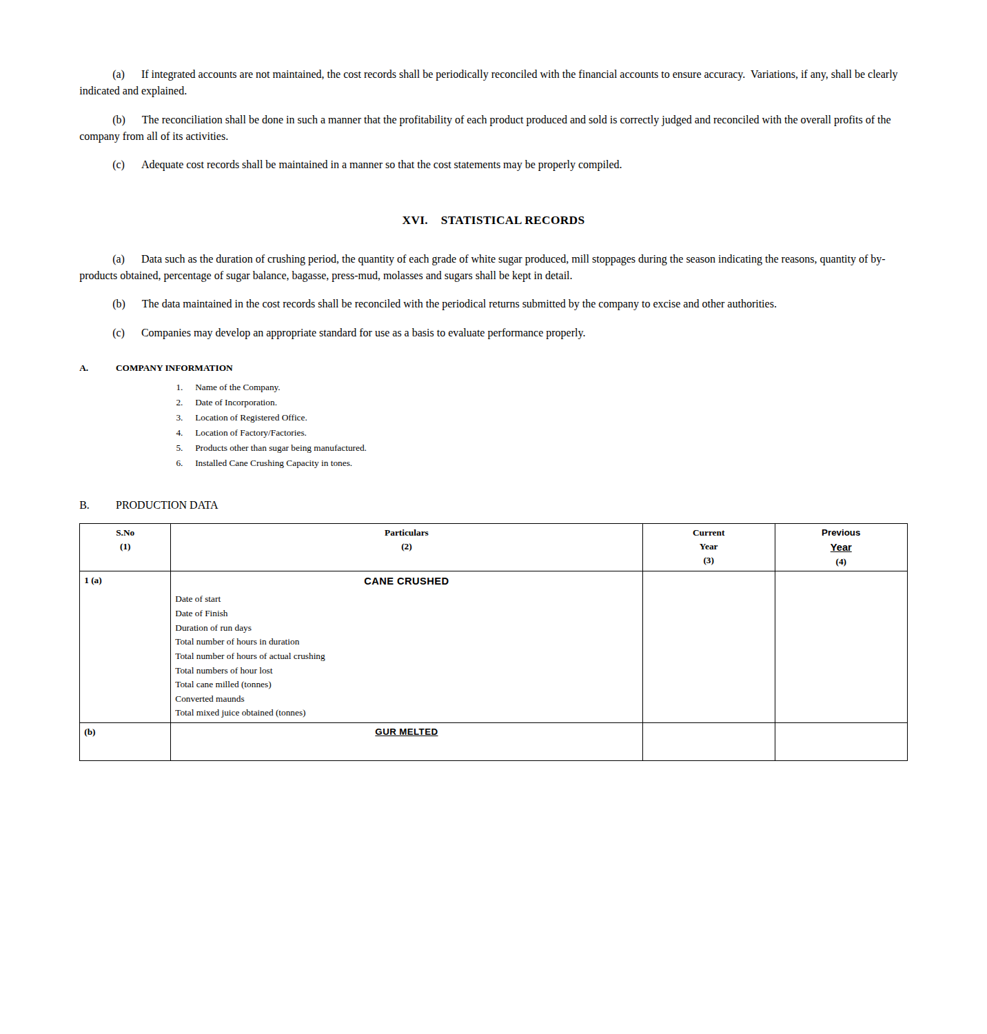(a) If integrated accounts are not maintained, the cost records shall be periodically reconciled with the financial accounts to ensure accuracy. Variations, if any, shall be clearly indicated and explained.
(b) The reconciliation shall be done in such a manner that the profitability of each product produced and sold is correctly judged and reconciled with the overall profits of the company from all of its activities.
(c) Adequate cost records shall be maintained in a manner so that the cost statements may be properly compiled.
XVI. STATISTICAL RECORDS
(a) Data such as the duration of crushing period, the quantity of each grade of white sugar produced, mill stoppages during the season indicating the reasons, quantity of by-products obtained, percentage of sugar balance, bagasse, press-mud, molasses and sugars shall be kept in detail.
(b) The data maintained in the cost records shall be reconciled with the periodical returns submitted by the company to excise and other authorities.
(c) Companies may develop an appropriate standard for use as a basis to evaluate performance properly.
A. COMPANY INFORMATION
Name of the Company.
Date of Incorporation.
Location of Registered Office.
Location of Factory/Factories.
Products other than sugar being manufactured.
Installed Cane Crushing Capacity in tones.
B. PRODUCTION DATA
| S.No (1) | Particulars (2) | Current Year (3) | Previous Year (4) |
| --- | --- | --- | --- |
| 1 (a) | CANE CRUSHED Date of start Date of Finish Duration of run days Total number of hours in duration Total number of hours of actual crushing Total numbers of hour lost Total cane milled (tonnes) Converted maunds Total mixed juice obtained (tonnes) | | |
| (b) | GUR MELTED | | |